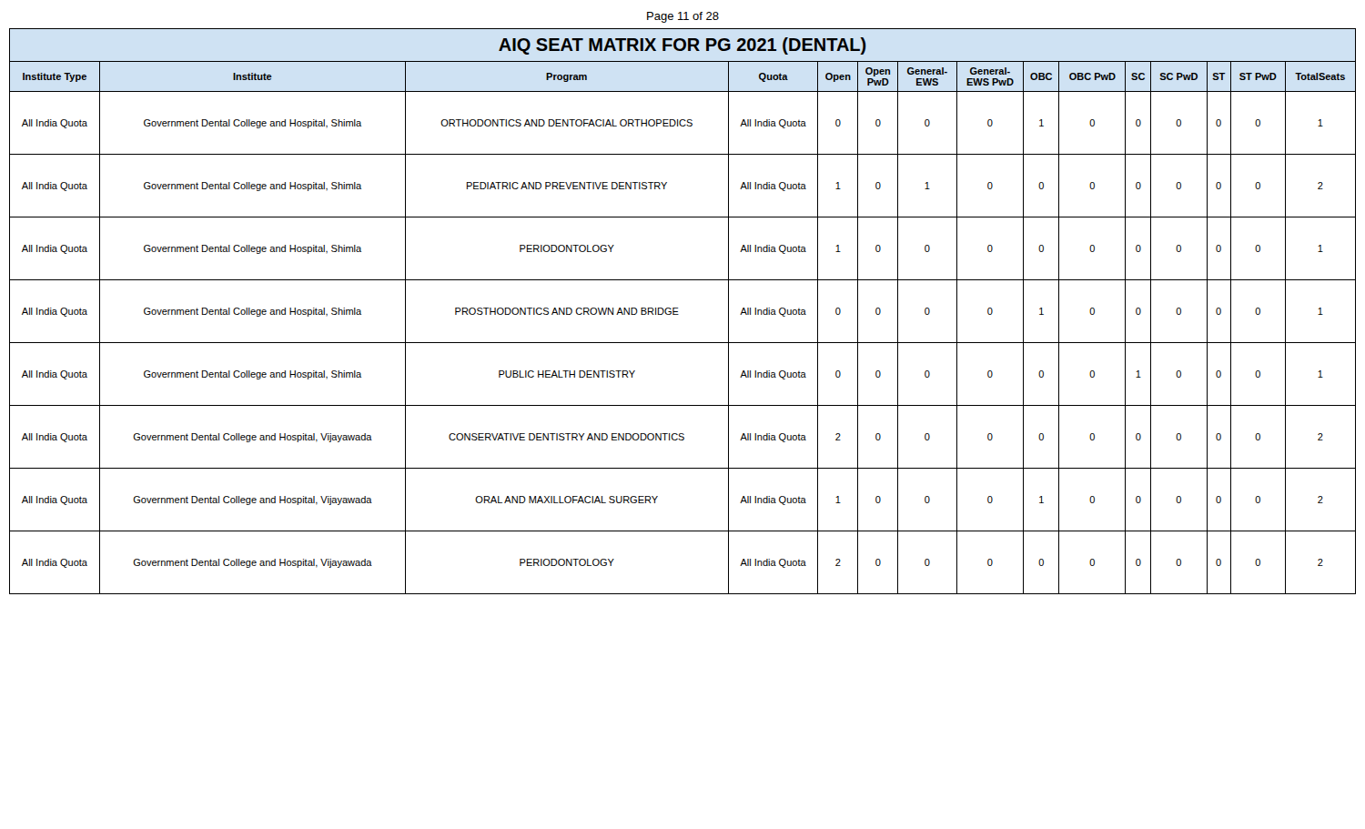Page 11 of 28
AIQ SEAT MATRIX FOR PG 2021 (DENTAL)
| Institute Type | Institute | Program | Quota | Open | Open PwD | General- EWS | General- EWS PwD | OBC | OBC PwD | SC | SC PwD | ST | ST PwD | TotalSeats |
| --- | --- | --- | --- | --- | --- | --- | --- | --- | --- | --- | --- | --- | --- | --- |
| All India Quota | Government Dental College and Hospital, Shimla | ORTHODONTICS AND DENTOFACIAL ORTHOPEDICS | All India Quota | 0 | 0 | 0 | 0 | 1 | 0 | 0 | 0 | 0 | 0 | 1 |
| All India Quota | Government Dental College and Hospital, Shimla | PEDIATRIC AND PREVENTIVE DENTISTRY | All India Quota | 1 | 0 | 1 | 0 | 0 | 0 | 0 | 0 | 0 | 0 | 2 |
| All India Quota | Government Dental College and Hospital, Shimla | PERIODONTOLOGY | All India Quota | 1 | 0 | 0 | 0 | 0 | 0 | 0 | 0 | 0 | 0 | 1 |
| All India Quota | Government Dental College and Hospital, Shimla | PROSTHODONTICS AND CROWN AND BRIDGE | All India Quota | 0 | 0 | 0 | 0 | 1 | 0 | 0 | 0 | 0 | 0 | 1 |
| All India Quota | Government Dental College and Hospital, Shimla | PUBLIC HEALTH DENTISTRY | All India Quota | 0 | 0 | 0 | 0 | 0 | 0 | 1 | 0 | 0 | 0 | 1 |
| All India Quota | Government Dental College and Hospital, Vijayawada | CONSERVATIVE DENTISTRY AND ENDODONTICS | All India Quota | 2 | 0 | 0 | 0 | 0 | 0 | 0 | 0 | 0 | 0 | 2 |
| All India Quota | Government Dental College and Hospital, Vijayawada | ORAL AND MAXILLOFACIAL SURGERY | All India Quota | 1 | 0 | 0 | 0 | 1 | 0 | 0 | 0 | 0 | 0 | 2 |
| All India Quota | Government Dental College and Hospital, Vijayawada | PERIODONTOLOGY | All India Quota | 2 | 0 | 0 | 0 | 0 | 0 | 0 | 0 | 0 | 0 | 2 |